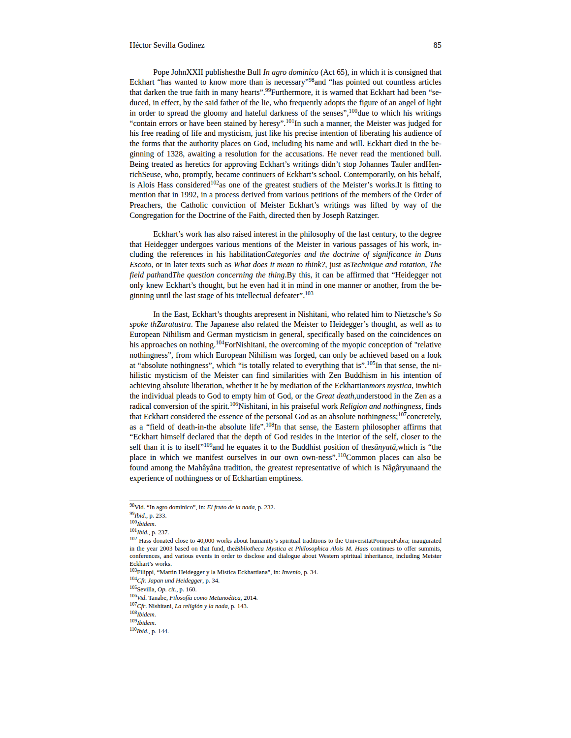Héctor Sevilla Godínez
85
Pope JohnXXII publishesthe Bull In agro dominico (Act 65), in which it is consigned that Eckhart “has wanted to know more than is necessary”98and “has pointed out countless articles that darken the true faith in many hearts”.99Furthermore, it is warned that Eckhart had been “seduced, in effect, by the said father of the lie, who frequently adopts the figure of an angel of light in order to spread the gloomy and hateful darkness of the senses”,100due to which his writings “contain errors or have been stained by heresy”.101In such a manner, the Meister was judged for his free reading of life and mysticism, just like his precise intention of liberating his audience of the forms that the authority places on God, including his name and will. Eckhart died in the beginning of 1328, awaiting a resolution for the accusations. He never read the mentioned bull. Being treated as heretics for approving Eckhart’s writings didn’t stop Johannes Tauler andHenrichSeuse, who, promptly, became continuers of Eckhart’s school. Contemporarily, on his behalf, is Alois Hass considered102as one of the greatest studiers of the Meister’s works.It is fitting to mention that in 1992, in a process derived from various petitions of the members of the Order of Preachers, the Catholic conviction of Meister Eckhart’s writings was lifted by way of the Congregation for the Doctrine of the Faith, directed then by Joseph Ratzinger.
Eckhart’s work has also raised interest in the philosophy of the last century, to the degree that Heidegger undergoes various mentions of the Meister in various passages of his work, including the references in his habilitationCategories and the doctrine of significance in Duns Escoto, or in later texts such as What does it mean to think?, just asTechnique and rotation, The field pathandThe question concerning the thing.By this, it can be affirmed that “Heidegger not only knew Eckhart’s thought, but he even had it in mind in one manner or another, from the beginning until the last stage of his intellectual defeater”.103
In the East, Eckhart’s thoughts arepresent in Nishitani, who related him to Nietzsche’s So spoke thZaratustra. The Japanese also related the Meister to Heidegger’s thought, as well as to European Nihilism and German mysticism in general, specifically based on the coincidences on his approaches on nothing.104ForNishitani, the overcoming of the myopic conception of "relative nothingness”, from which European Nihilism was forged, can only be achieved based on a look at “absolute nothingness”, which “is totally related to everything that is”.105In that sense, the nihilistic mysticism of the Meister can find similarities with Zen Buddhism in his intention of achieving absolute liberation, whether it be by mediation of the Eckhartianmors mystica, inwhich the individual pleads to God to empty him of God, or the Great death,understood in the Zen as a radical conversion of the spirit.106Nishitani, in his praiseful work Religion and nothingness, finds that Eckhart considered the essence of the personal God as an absolute nothingness;107concretely, as a “field of death-in-the absolute life”.108In that sense, the Eastern philosopher affirms that “Eckhart himself declared that the depth of God resides in the interior of the self, closer to the self than it is to itself”109and he equates it to the Buddhist position of thesûnyatâ,which is “the place in which we manifest ourselves in our own own-ness”.110Common places can also be found among the Mahâyâna tradition, the greatest representative of which is Nâgâryunaand the experience of nothingness or of Eckhartian emptiness.
98Vid. “In agro dominico”, in: El fruto de la nada, p. 232.
99Ibid., p. 233.
100Ibidem.
101Ibid., p. 237.
102 Hass donated close to 40,000 works about humanity’s spiritual traditions to the UniversitatPompeuFabra; inaugurated in the year 2003 based on that fund, theBibliotheca Mystica et Philosophica Alois M. Haas continues to offer summits, conferences, and various events in order to disclose and dialogue about Western spiritual inheritance, including Meister Eckhart’s works.
103Filippi, “Martín Heidegger y la Mística Eckhartiana”, in: Invenio, p. 34.
104Cfr. Japan und Heidegger, p. 34.
105Sevilla, Op. cit., p. 160.
106Vid. Tanabe, Filosofía como Metanoética, 2014.
107Cfr. Nishitani, La religión y la nada, p. 143.
108Ibidem.
109Ibidem.
110Ibid., p. 144.